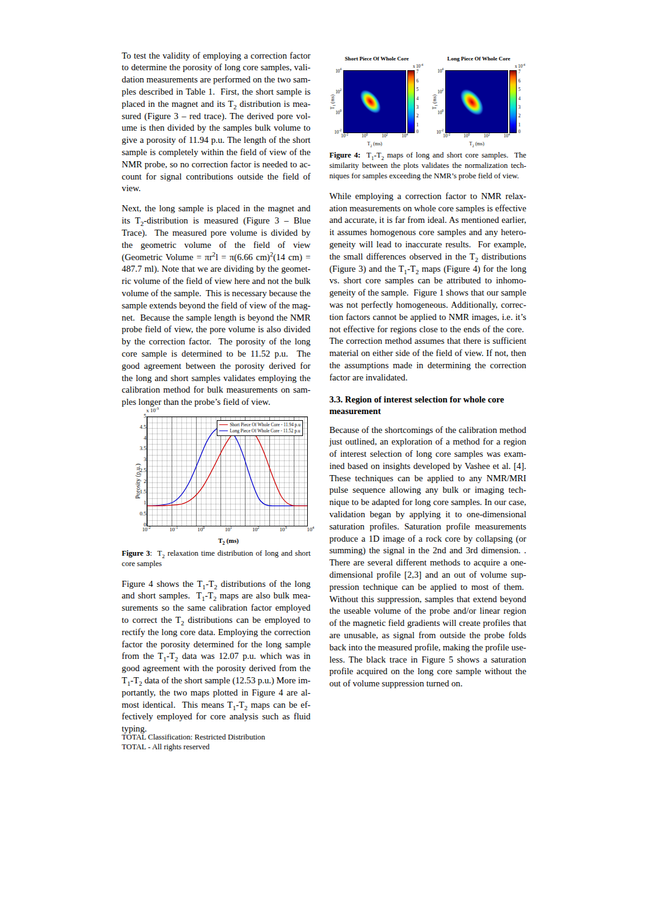To test the validity of employing a correction factor to determine the porosity of long core samples, validation measurements are performed on the two samples described in Table 1. First, the short sample is placed in the magnet and its T2 distribution is measured (Figure 3 – red trace). The derived pore volume is then divided by the samples bulk volume to give a porosity of 11.94 p.u. The length of the short sample is completely within the field of view of the NMR probe, so no correction factor is needed to account for signal contributions outside the field of view.
Next, the long sample is placed in the magnet and its T2-distribution is measured (Figure 3 – Blue Trace). The measured pore volume is divided by the geometric volume of the field of view (Geometric Volume = πr2l = π(6.66 cm)2(14 cm) = 487.7 ml). Note that we are dividing by the geometric volume of the field of view here and not the bulk volume of the sample. This is necessary because the sample extends beyond the field of view of the magnet. Because the sample length is beyond the NMR probe field of view, the pore volume is also divided by the correction factor. The porosity of the long core sample is determined to be 11.52 p.u. The good agreement between the porosity derived for the long and short samples validates employing the calibration method for bulk measurements on samples longer than the probe’s field of view.
x 10-3
Porosity (p.u.)
5 4.5 4 3.5 3 2.5 2 1.5 1 0.5 0
Short Piece Of Whole Core - 11.94 p.u
Long Piece Of Whole Core - 11.52 p.u
10-2 10-1 100 101 102 103 104
T2 (ms)
Figure 3: T2 relaxation time distribution of long and short core samples
Figure 4 shows the T1-T2 distributions of the long and short samples. T1-T2 maps are also bulk measurements so the same calibration factor employed to correct the T2 distributions can be employed to rectify the long core data. Employing the correction factor the porosity determined for the long sample from the T1-T2 data was 12.07 p.u. which was in good agreement with the porosity derived from the T1-T2 data of the short sample (12.53 p.u.) More importantly, the two maps plotted in Figure 4 are almost identical. This means T1-T2 maps can be effectively employed for core analysis such as fluid typing.
Short Piece Of Whole Core
x 10-4
104 102 100 10-2
T1 (ms)
7 6 5 4 3 2 1 0
10-2 100 102 104
T2 (ms)
Long Piece Of Whole Core
x 10-4
104 102 100 10-2
T1 (ms)
7 6 5 4 3 2 1 0
10-2 100 102 104
T2 (ms)
Figure 4: T1-T2 maps of long and short core samples. The similarity between the plots validates the normalization techniques for samples exceeding the NMR’s probe field of view.
While employing a correction factor to NMR relaxation measurements on whole core samples is effective and accurate, it is far from ideal. As mentioned earlier, it assumes homogenous core samples and any heterogeneity will lead to inaccurate results. For example, the small differences observed in the T2 distributions (Figure 3) and the T1-T2 maps (Figure 4) for the long vs. short core samples can be attributed to inhomogeneity of the sample. Figure 1 shows that our sample was not perfectly homogeneous. Additionally, correction factors cannot be applied to NMR images, i.e. it’s not effective for regions close to the ends of the core. The correction method assumes that there is sufficient material on either side of the field of view. If not, then the assumptions made in determining the correction factor are invalidated.
3.3. Region of interest selection for whole core measurement
Because of the shortcomings of the calibration method just outlined, an exploration of a method for a region of interest selection of long core samples was examined based on insights developed by Vashee et al. [4]. These techniques can be applied to any NMR/MRI pulse sequence allowing any bulk or imaging technique to be adapted for long core samples. In our case, validation began by applying it to one-dimensional saturation profiles. Saturation profile measurements produce a 1D image of a rock core by collapsing (or summing) the signal in the 2nd and 3rd dimension. . There are several different methods to acquire a one-dimensional profile [2,3] and an out of volume suppression technique can be applied to most of them. Without this suppression, samples that extend beyond the useable volume of the probe and/or linear region of the magnetic field gradients will create profiles that are unusable, as signal from outside the probe folds back into the measured profile, making the profile useless. The black trace in Figure 5 shows a saturation profile acquired on the long core sample without the out of volume suppression turned on.
TOTAL Classification: Restricted Distribution
TOTAL - All rights reserved